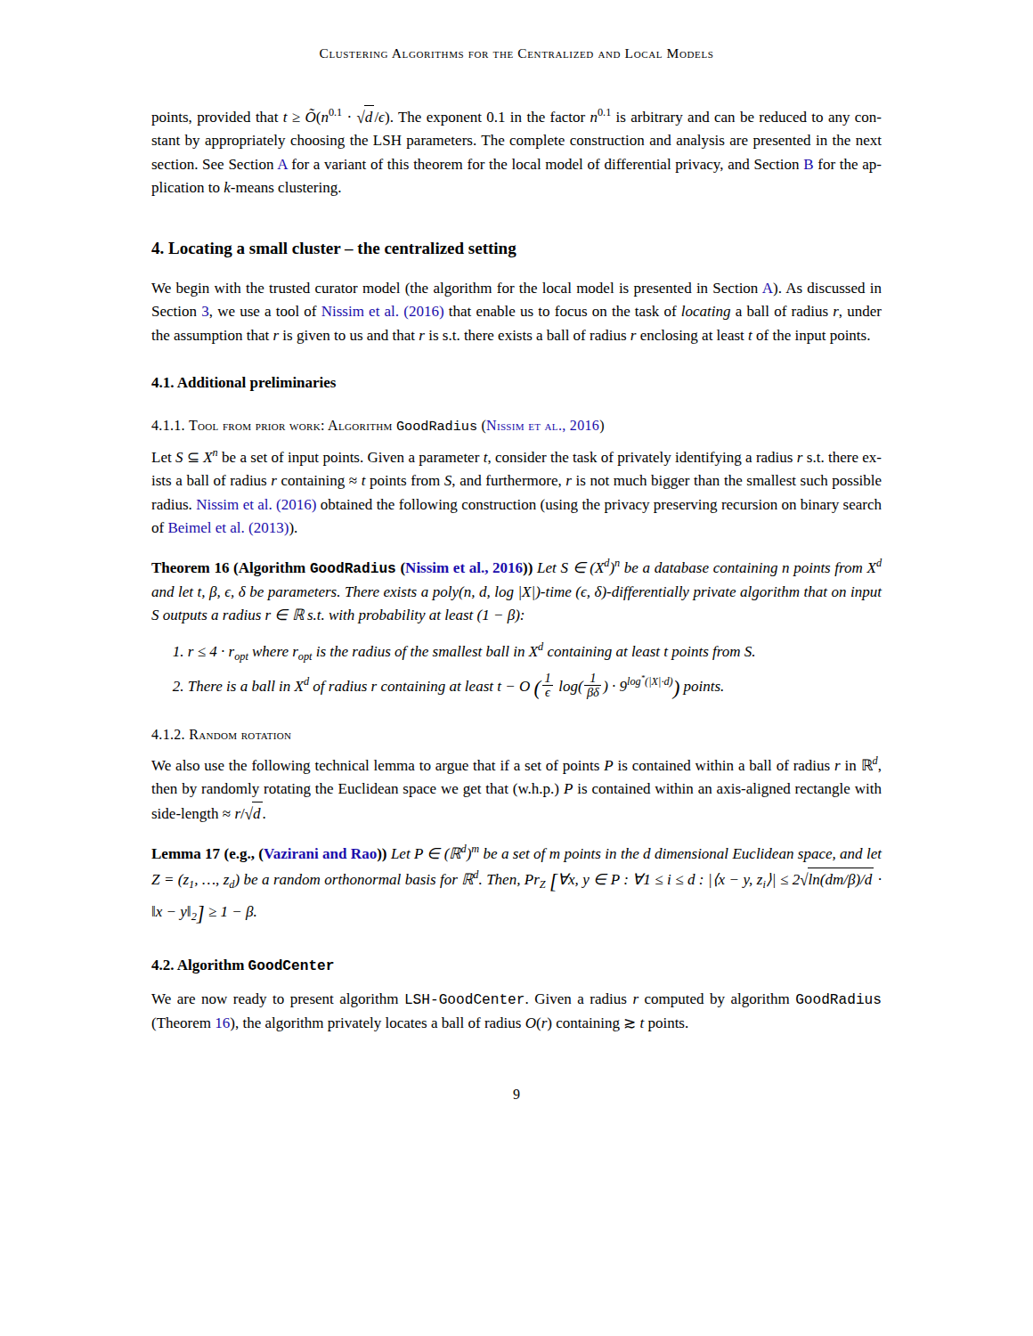Clustering Algorithms for the Centralized and Local Models
points, provided that t ≥ Õ(n0.1 · √d/ϵ). The exponent 0.1 in the factor n0.1 is arbitrary and can be reduced to any constant by appropriately choosing the LSH parameters. The complete construction and analysis are presented in the next section. See Section A for a variant of this theorem for the local model of differential privacy, and Section B for the application to k-means clustering.
4. Locating a small cluster – the centralized setting
We begin with the trusted curator model (the algorithm for the local model is presented in Section A). As discussed in Section 3, we use a tool of Nissim et al. (2016) that enable us to focus on the task of locating a ball of radius r, under the assumption that r is given to us and that r is s.t. there exists a ball of radius r enclosing at least t of the input points.
4.1. Additional preliminaries
4.1.1. Tool from prior work: Algorithm GoodRadius (Nissim et al., 2016)
Let S ⊆ Xn be a set of input points. Given a parameter t, consider the task of privately identifying a radius r s.t. there exists a ball of radius r containing ≈ t points from S, and furthermore, r is not much bigger than the smallest such possible radius. Nissim et al. (2016) obtained the following construction (using the privacy preserving recursion on binary search of Beimel et al. (2013)).
Theorem 16 (Algorithm GoodRadius (Nissim et al., 2016)) Let S ∈ (Xd)n be a database containing n points from Xd and let t, β, ϵ, δ be parameters. There exists a poly(n, d, log |X|)-time (ϵ, δ)-differentially private algorithm that on input S outputs a radius r ∈ ℝ s.t. with probability at least (1 − β):
r ≤ 4 · ropt where ropt is the radius of the smallest ball in Xd containing at least t points from S.
There is a ball in Xd of radius r containing at least t − O (1 ϵ log(1 βδ) · 9log*(|X|·d)) points.
4.1.2. Random rotation
We also use the following technical lemma to argue that if a set of points P is contained within a ball of radius r in ℝd, then by randomly rotating the Euclidean space we get that (w.h.p.) P is contained within an axis-aligned rectangle with side-length ≈ r/√d.
Lemma 17 (e.g., (Vazirani and Rao)) Let P ∈ (ℝd)m be a set of m points in the d dimensional Euclidean space, and let Z = (z1, …, zd) be a random orthonormal basis for ℝd. Then, PrZ [∀x, y ∈ P : ∀1 ≤ i ≤ d : |⟨x − y, zi⟩| ≤ 2√ln(dm/β)/d · ‖x − y‖2] ≥ 1 − β.
4.2. Algorithm GoodCenter
We are now ready to present algorithm LSH-GoodCenter. Given a radius r computed by algorithm GoodRadius (Theorem 16), the algorithm privately locates a ball of radius O(r) containing ≳ t points.
9